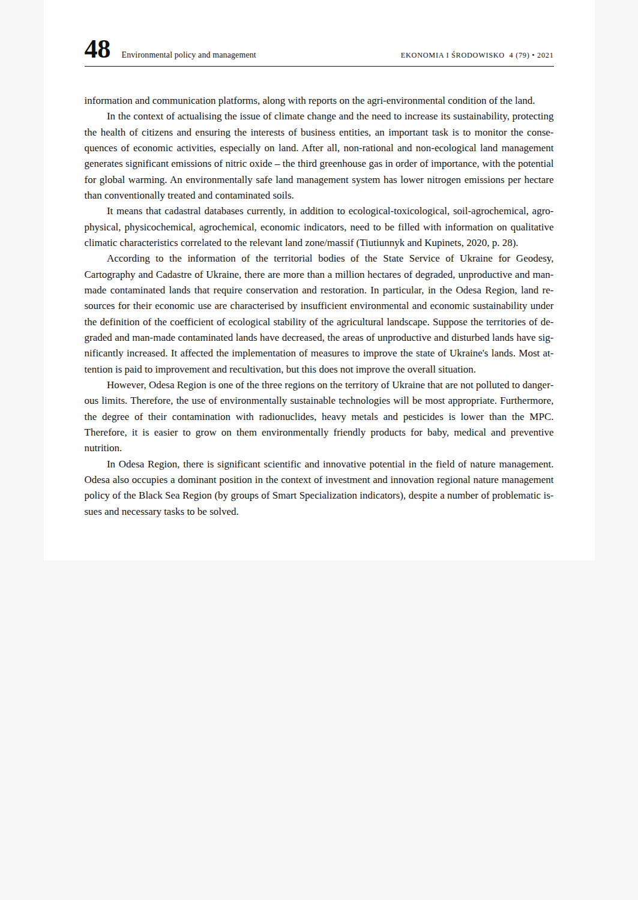48
Environmental policy and management
Ekonomia i Środowisko 4 (79) • 2021
information and communication platforms, along with reports on the agri-environmental condition of the land.
In the context of actualising the issue of climate change and the need to increase its sustainability, protecting the health of citizens and ensuring the interests of business entities, an important task is to monitor the consequences of economic activities, especially on land. After all, non-rational and non-ecological land management generates significant emissions of nitric oxide – the third greenhouse gas in order of importance, with the potential for global warming. An environmentally safe land management system has lower nitrogen emissions per hectare than conventionally treated and contaminated soils.
It means that cadastral databases currently, in addition to ecological-toxicological, soil-agrochemical, agrophysical, physicochemical, agrochemical, economic indicators, need to be filled with information on qualitative climatic characteristics correlated to the relevant land zone/massif (Tiutiunnyk and Kupinets, 2020, p. 28).
According to the information of the territorial bodies of the State Service of Ukraine for Geodesy, Cartography and Cadastre of Ukraine, there are more than a million hectares of degraded, unproductive and man-made contaminated lands that require conservation and restoration. In particular, in the Odesa Region, land resources for their economic use are characterised by insufficient environmental and economic sustainability under the definition of the coefficient of ecological stability of the agricultural landscape. Suppose the territories of degraded and man-made contaminated lands have decreased, the areas of unproductive and disturbed lands have significantly increased. It affected the implementation of measures to improve the state of Ukraine's lands. Most attention is paid to improvement and recultivation, but this does not improve the overall situation.
However, Odesa Region is one of the three regions on the territory of Ukraine that are not polluted to dangerous limits. Therefore, the use of environmentally sustainable technologies will be most appropriate. Furthermore, the degree of their contamination with radionuclides, heavy metals and pesticides is lower than the MPC. Therefore, it is easier to grow on them environmentally friendly products for baby, medical and preventive nutrition.
In Odesa Region, there is significant scientific and innovative potential in the field of nature management. Odesa also occupies a dominant position in the context of investment and innovation regional nature management policy of the Black Sea Region (by groups of Smart Specialization indicators), despite a number of problematic issues and necessary tasks to be solved.